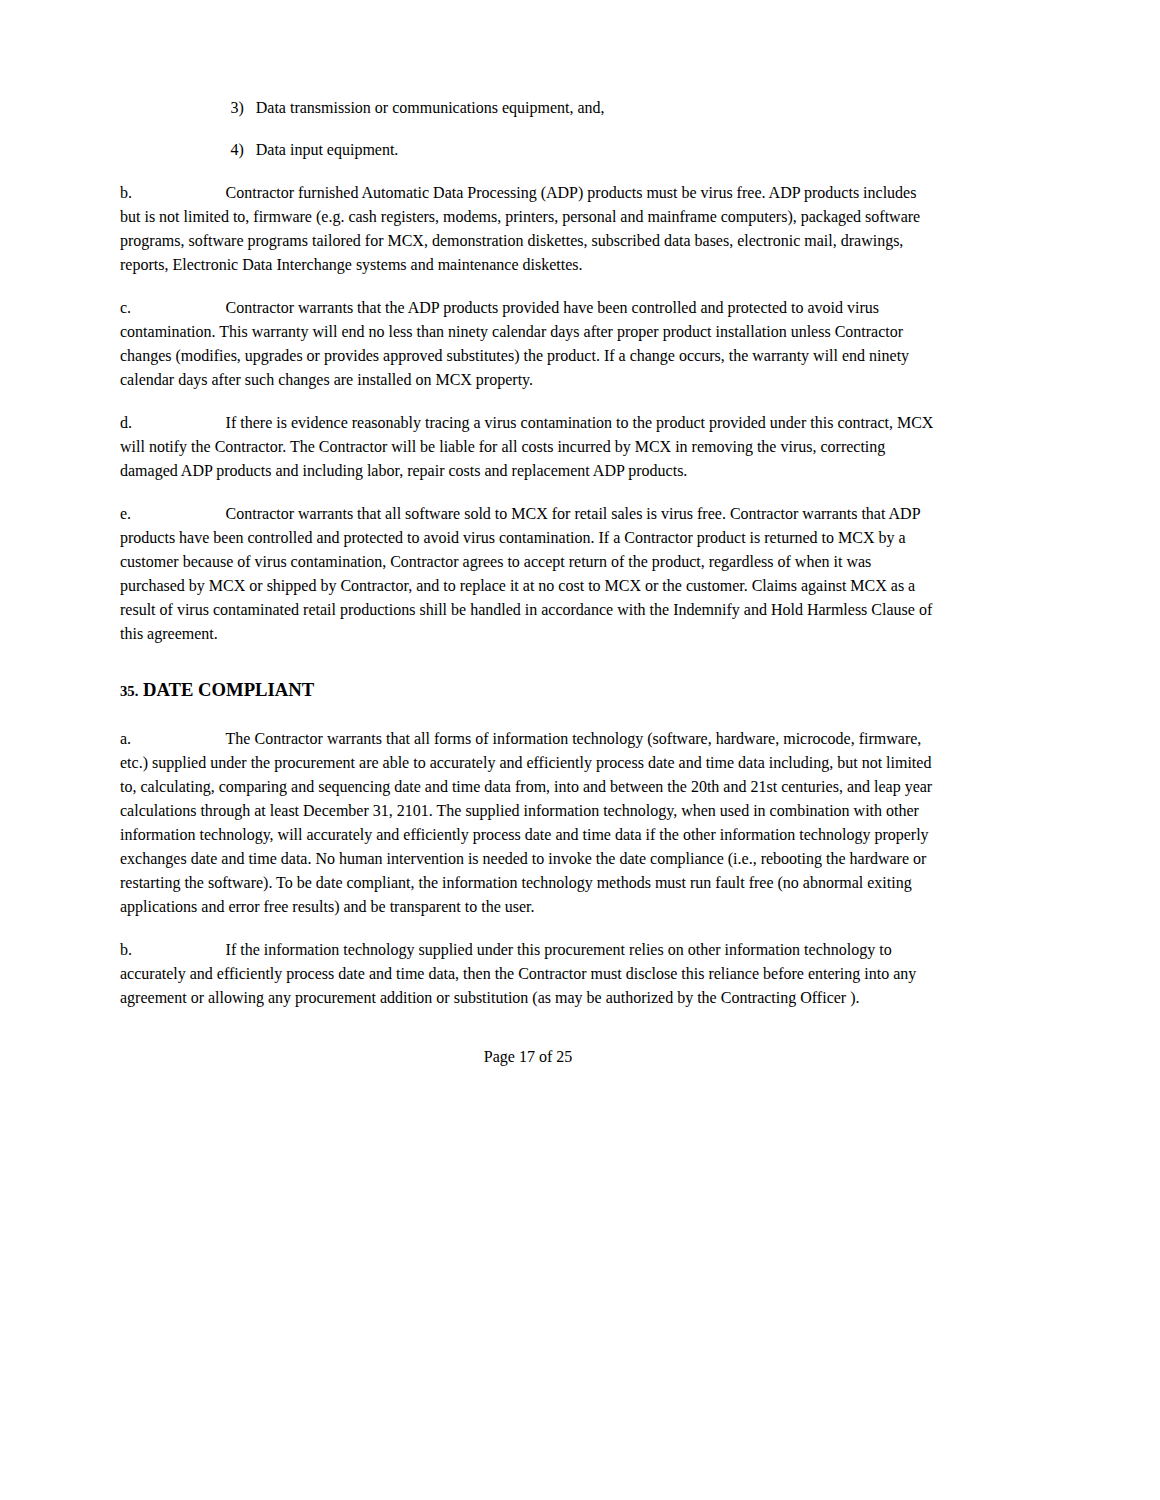3) Data transmission or communications equipment, and,
4) Data input equipment.
b. Contractor furnished Automatic Data Processing (ADP) products must be virus free. ADP products includes but is not limited to, firmware (e.g. cash registers, modems, printers, personal and mainframe computers), packaged software programs, software programs tailored for MCX, demonstration diskettes, subscribed data bases, electronic mail, drawings, reports, Electronic Data Interchange systems and maintenance diskettes.
c. Contractor warrants that the ADP products provided have been controlled and protected to avoid virus contamination. This warranty will end no less than ninety calendar days after proper product installation unless Contractor changes (modifies, upgrades or provides approved substitutes) the product. If a change occurs, the warranty will end ninety calendar days after such changes are installed on MCX property.
d. If there is evidence reasonably tracing a virus contamination to the product provided under this contract, MCX will notify the Contractor. The Contractor will be liable for all costs incurred by MCX in removing the virus, correcting damaged ADP products and including labor, repair costs and replacement ADP products.
e. Contractor warrants that all software sold to MCX for retail sales is virus free. Contractor warrants that ADP products have been controlled and protected to avoid virus contamination. If a Contractor product is returned to MCX by a customer because of virus contamination, Contractor agrees to accept return of the product, regardless of when it was purchased by MCX or shipped by Contractor, and to replace it at no cost to MCX or the customer. Claims against MCX as a result of virus contaminated retail productions shill be handled in accordance with the Indemnify and Hold Harmless Clause of this agreement.
35. DATE COMPLIANT
a. The Contractor warrants that all forms of information technology (software, hardware, microcode, firmware, etc.) supplied under the procurement are able to accurately and efficiently process date and time data including, but not limited to, calculating, comparing and sequencing date and time data from, into and between the 20th and 21st centuries, and leap year calculations through at least December 31, 2101. The supplied information technology, when used in combination with other information technology, will accurately and efficiently process date and time data if the other information technology properly exchanges date and time data. No human intervention is needed to invoke the date compliance (i.e., rebooting the hardware or restarting the software). To be date compliant, the information technology methods must run fault free (no abnormal exiting applications and error free results) and be transparent to the user.
b. If the information technology supplied under this procurement relies on other information technology to accurately and efficiently process date and time data, then the Contractor must disclose this reliance before entering into any agreement or allowing any procurement addition or substitution (as may be authorized by the Contracting Officer ).
Page 17 of 25